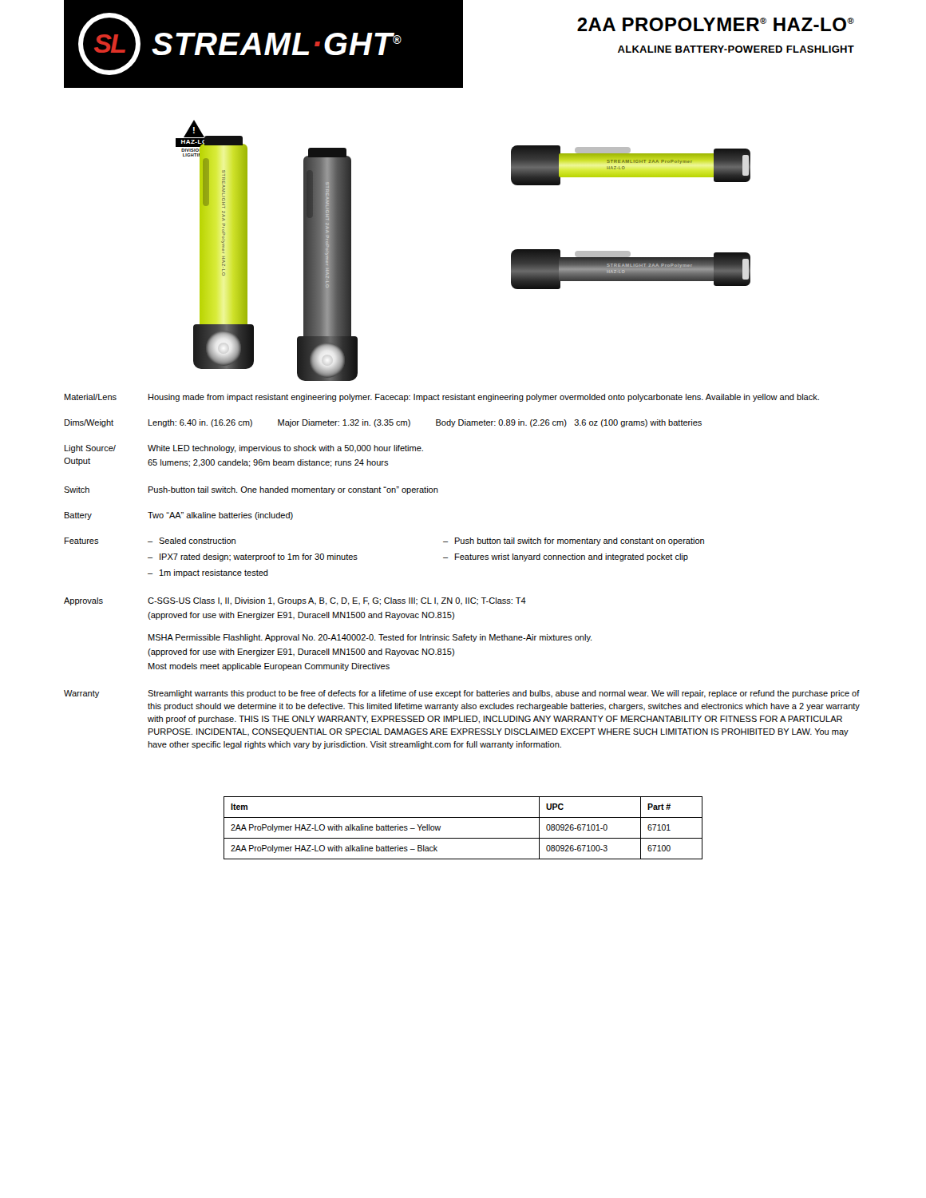SL
STREAML·GHT®
2AA PROPOLYMER® HAZ-LO®
ALKALINE BATTERY-POWERED FLASHLIGHT
HAZ-LO
DIVISION 1
LIGHTING
STREAMLIGHT 2AA ProPolymer HAZ-LO
STREAMLIGHT 2AA ProPolymer HAZ-LO
STREAMLIGHT 2AA ProPolymerHAZ-LO
STREAMLIGHT 2AA ProPolymerHAZ-LO
| Material/Lens | Housing made from impact resistant engineering polymer. Facecap: Impact resistant engineering polymer overmolded onto polycarbonate lens. Available in yellow and black. |
| Dims/Weight | Length: 6.40 in. (16.26 cm) Major Diameter: 1.32 in. (3.35 cm) Body Diameter: 0.89 in. (2.26 cm) 3.6 oz (100 grams) with batteries |
| Light Source/ Output | White LED technology, impervious to shock with a 50,000 hour lifetime. 65 lumens; 2,300 candela; 96m beam distance; runs 24 hours |
| Switch | Push-button tail switch. One handed momentary or constant “on” operation |
| Battery | Two “AA” alkaline batteries (included) |
| Features | Sealed construction IPX7 rated design; waterproof to 1m for 30 minutes 1m impact resistance tested Push button tail switch for momentary and constant on operation Features wrist lanyard connection and integrated pocket clip |
| Approvals | C-SGS-US Class I, II, Division 1, Groups A, B, C, D, E, F, G; Class III; CL I, ZN 0, IIC; T-Class: T4 (approved for use with Energizer E91, Duracell MN1500 and Rayovac NO.815) MSHA Permissible Flashlight. Approval No. 20-A140002-0. Tested for Intrinsic Safety in Methane-Air mixtures only. (approved for use with Energizer E91, Duracell MN1500 and Rayovac NO.815) Most models meet applicable European Community Directives |
| Warranty | Streamlight warrants this product to be free of defects for a lifetime of use except for batteries and bulbs, abuse and normal wear. We will repair, replace or refund the purchase price of this product should we determine it to be defective. This limited lifetime warranty also excludes rechargeable batteries, chargers, switches and electronics which have a 2 year warranty with proof of purchase. THIS IS THE ONLY WARRANTY, EXPRESSED OR IMPLIED, INCLUDING ANY WARRANTY OF MERCHANTABILITY OR FITNESS FOR A PARTICULAR PURPOSE. INCIDENTAL, CONSEQUENTIAL OR SPECIAL DAMAGES ARE EXPRESSLY DISCLAIMED EXCEPT WHERE SUCH LIMITATION IS PROHIBITED BY LAW. You may have other specific legal rights which vary by jurisdiction. Visit streamlight.com for full warranty information. |
| Item | UPC | Part # |
| --- | --- | --- |
| 2AA ProPolymer HAZ-LO with alkaline batteries – Yellow | 080926-67101-0 | 67101 |
| 2AA ProPolymer HAZ-LO with alkaline batteries – Black | 080926-67100-3 | 67100 |